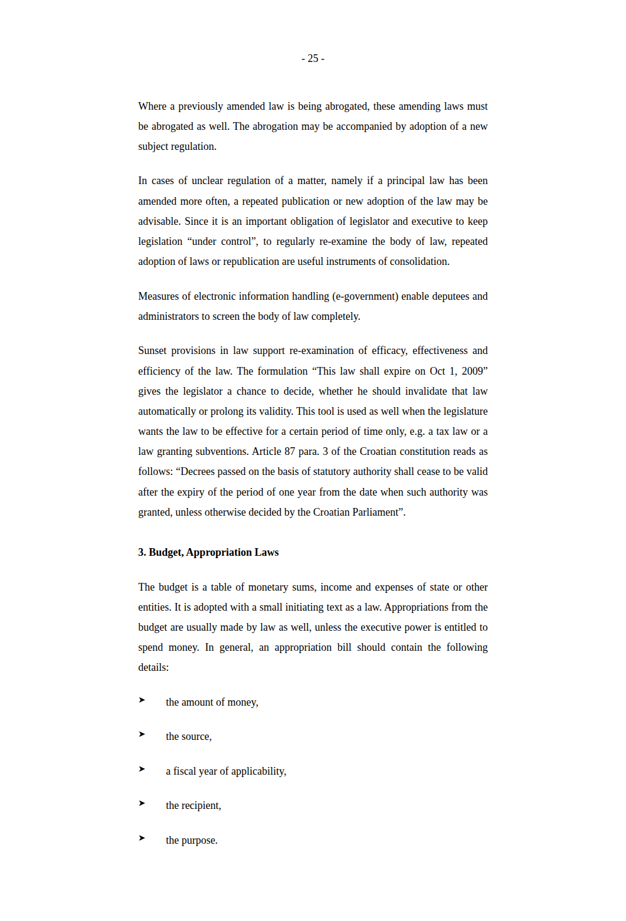- 25 -
Where a previously amended law is being abrogated, these amending laws must be abrogated as well. The abrogation may be accompanied by adoption of a new subject regulation.
In cases of unclear regulation of a matter, namely if a principal law has been amended more often, a repeated publication or new adoption of the law may be advisable. Since it is an important obligation of legislator and executive to keep legislation “under control”, to regularly re-examine the body of law, repeated adoption of laws or republication are useful instruments of consolidation.
Measures of electronic information handling (e-government) enable deputees and administrators to screen the body of law completely.
Sunset provisions in law support re-examination of efficacy, effectiveness and efficiency of the law. The formulation “This law shall expire on Oct 1, 2009” gives the legislator a chance to decide, whether he should invalidate that law automatically or prolong its validity. This tool is used as well when the legislature wants the law to be effective for a certain period of time only, e.g. a tax law or a law granting subventions. Article 87 para. 3 of the Croatian constitution reads as follows: “Decrees passed on the basis of statutory authority shall cease to be valid after the expiry of the period of one year from the date when such authority was granted, unless otherwise decided by the Croatian Parliament”.
3. Budget, Appropriation Laws
The budget is a table of monetary sums, income and expenses of state or other entities. It is adopted with a small initiating text as a law. Appropriations from the budget are usually made by law as well, unless the executive power is entitled to spend money. In general, an appropriation bill should contain the following details:
the amount of money,
the source,
a fiscal year of applicability,
the recipient,
the purpose.